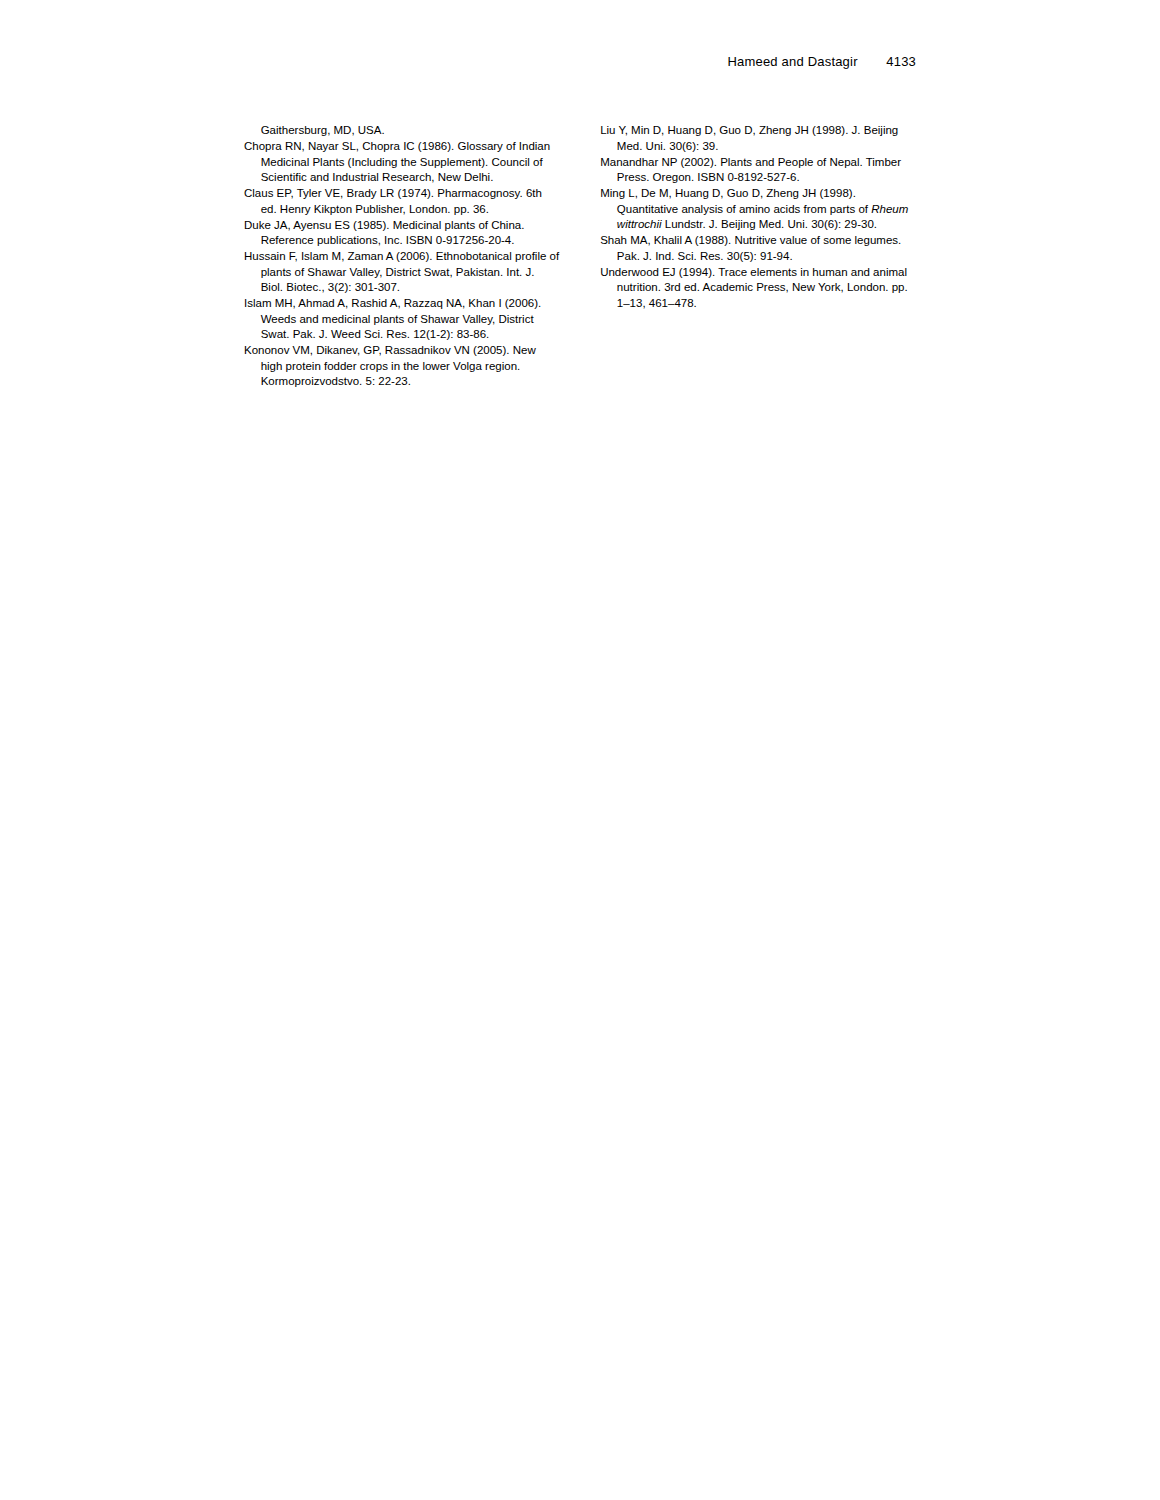Hameed and Dastagir4133
Gaithersburg, MD, USA.
Chopra RN, Nayar SL, Chopra IC (1986). Glossary of Indian Medicinal Plants (Including the Supplement). Council of Scientific and Industrial Research, New Delhi.
Claus EP, Tyler VE, Brady LR (1974). Pharmacognosy. 6th ed. Henry Kikpton Publisher, London. pp. 36.
Duke JA, Ayensu ES (1985). Medicinal plants of China. Reference publications, Inc. ISBN 0-917256-20-4.
Hussain F, Islam M, Zaman A (2006). Ethnobotanical profile of plants of Shawar Valley, District Swat, Pakistan. Int. J. Biol. Biotec., 3(2): 301-307.
Islam MH, Ahmad A, Rashid A, Razzaq NA, Khan I (2006). Weeds and medicinal plants of Shawar Valley, District Swat. Pak. J. Weed Sci. Res. 12(1-2): 83-86.
Kononov VM, Dikanev, GP, Rassadnikov VN (2005). New high protein fodder crops in the lower Volga region. Kormoproizvodstvo. 5: 22-23.
Liu Y, Min D, Huang D, Guo D, Zheng JH (1998). J. Beijing Med. Uni. 30(6): 39.
Manandhar NP (2002). Plants and People of Nepal. Timber Press. Oregon. ISBN 0-8192-527-6.
Ming L, De M, Huang D, Guo D, Zheng JH (1998). Quantitative analysis of amino acids from parts of Rheum wittrochii Lundstr. J. Beijing Med. Uni. 30(6): 29-30.
Shah MA, Khalil A (1988). Nutritive value of some legumes. Pak. J. Ind. Sci. Res. 30(5): 91-94.
Underwood EJ (1994). Trace elements in human and animal nutrition. 3rd ed. Academic Press, New York, London. pp. 1–13, 461–478.